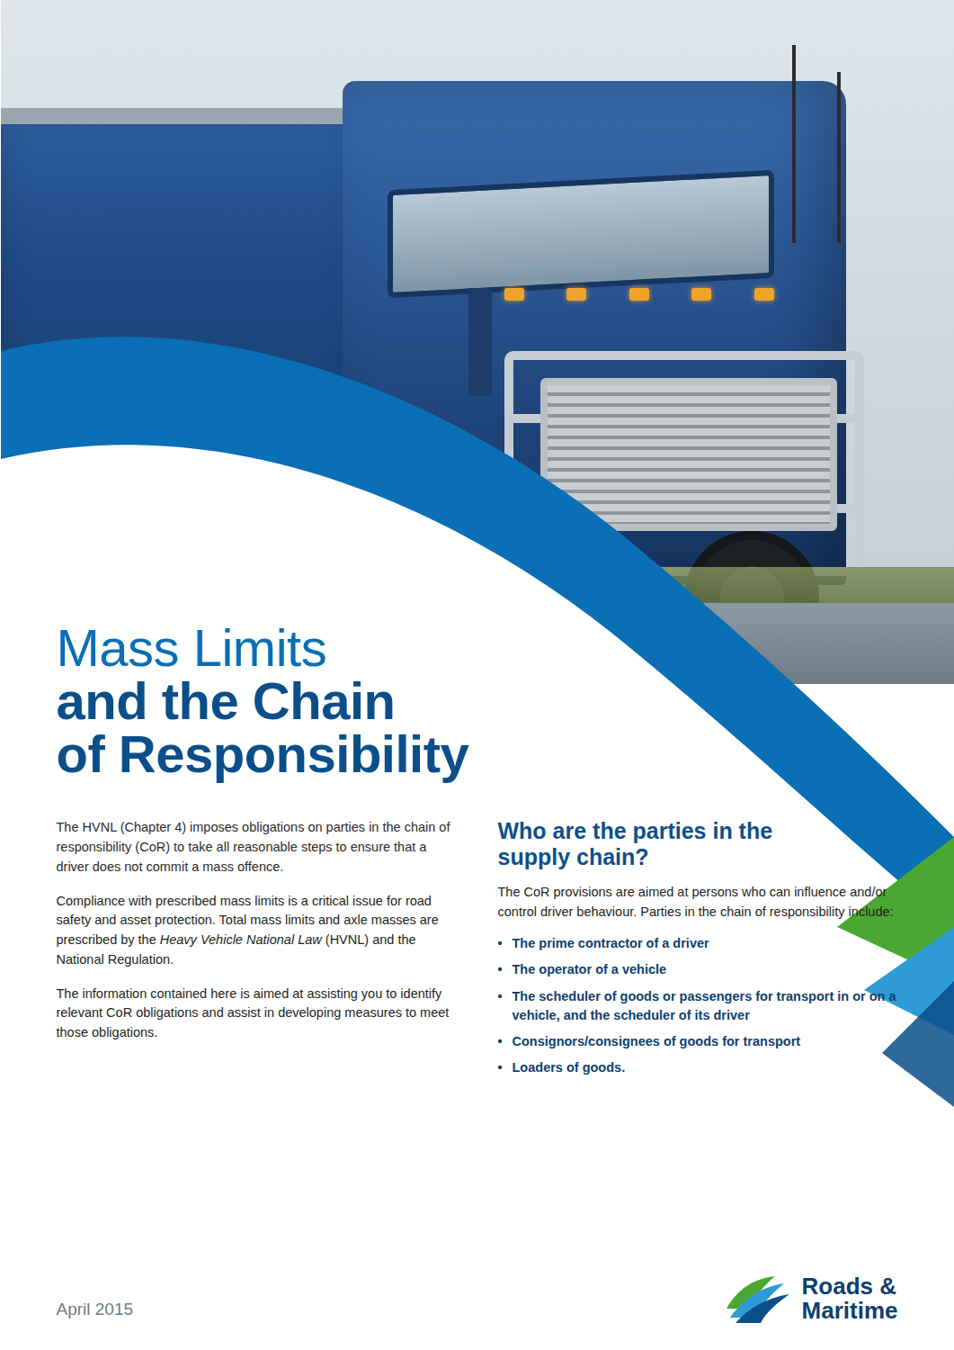Mass Limits and the Chain of Responsibility
The HVNL (Chapter 4) imposes obligations on parties in the chain of responsibility (CoR) to take all reasonable steps to ensure that a driver does not commit a mass offence.
Compliance with prescribed mass limits is a critical issue for road safety and asset protection. Total mass limits and axle masses are prescribed by the Heavy Vehicle National Law (HVNL) and the National Regulation.
The information contained here is aimed at assisting you to identify relevant CoR obligations and assist in developing measures to meet those obligations.
Who are the parties in the
supply chain?
The CoR provisions are aimed at persons who can influence and/or control driver behaviour. Parties in the chain of responsibility include:
The prime contractor of a driver
The operator of a vehicle
The scheduler of goods or passengers for transport in or on a vehicle, and the scheduler of its driver
Consignors/consignees of goods for transport
Loaders of goods.
April 2015
Roads & Maritime